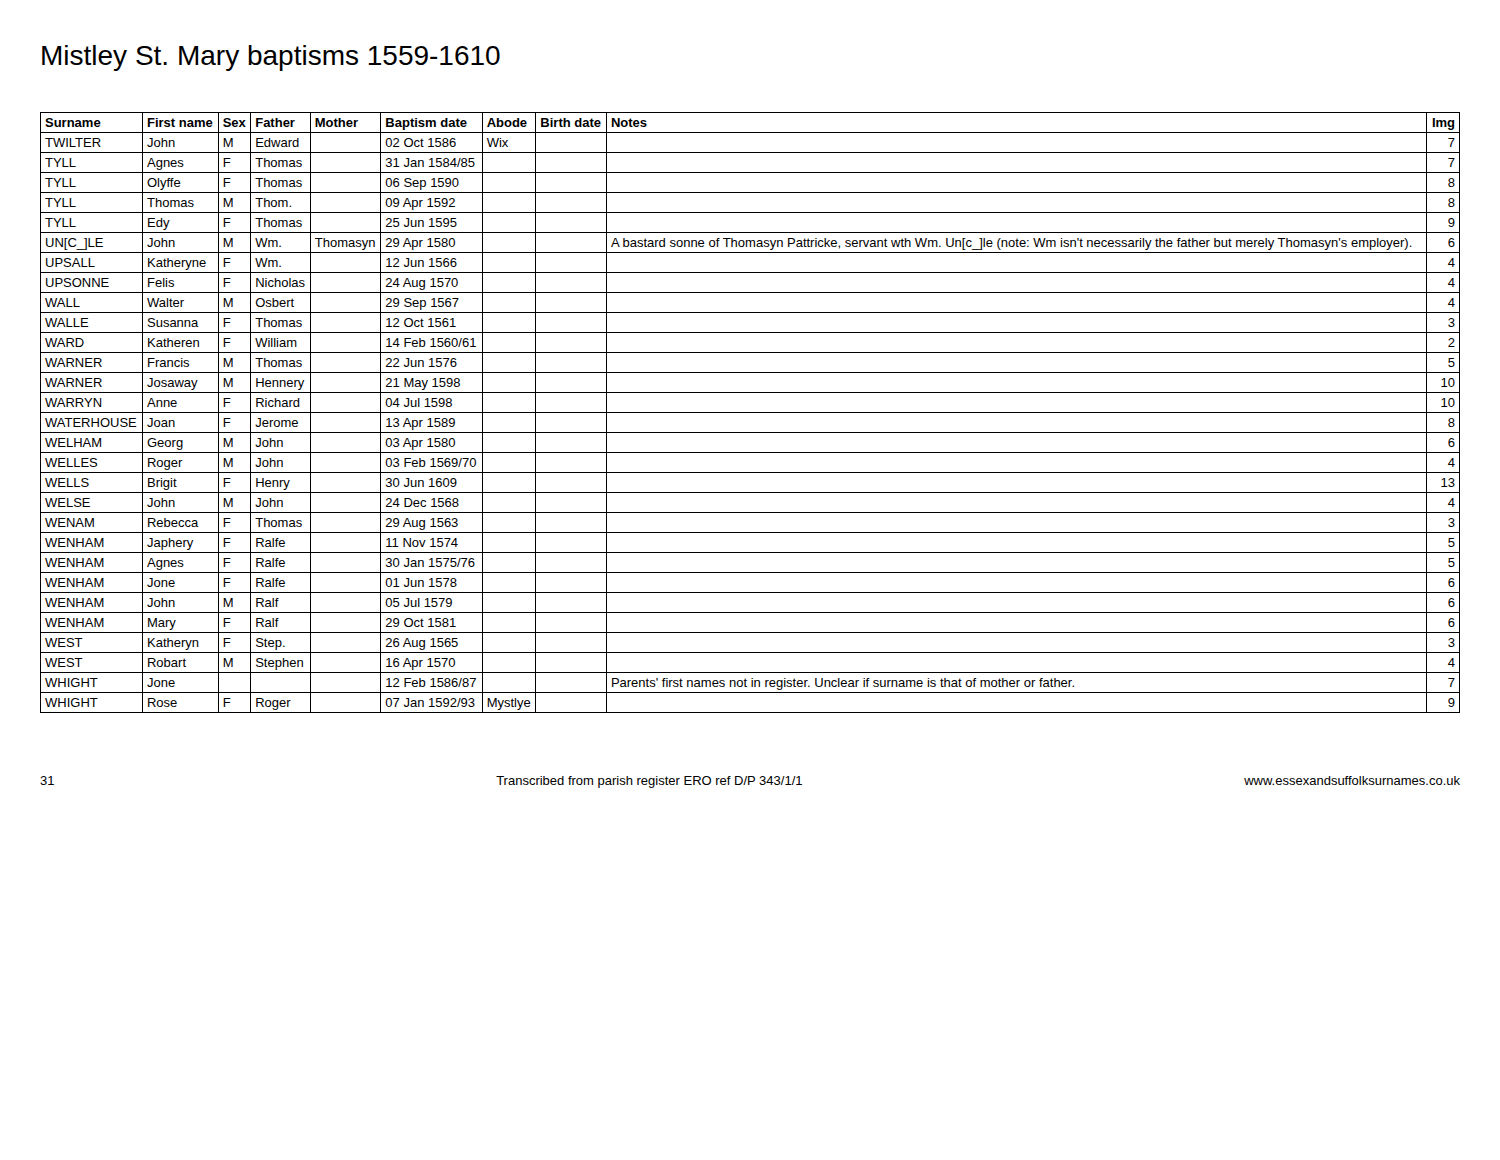Mistley St. Mary baptisms 1559-1610
| Surname | First name | Sex | Father | Mother | Baptism date | Abode | Birth date | Notes | Img |
| --- | --- | --- | --- | --- | --- | --- | --- | --- | --- |
| TWILTER | John | M | Edward | | 02 Oct 1586 | Wix | | | 7 |
| TYLL | Agnes | F | Thomas | | 31 Jan 1584/85 | | | | 7 |
| TYLL | Olyffe | F | Thomas | | 06 Sep 1590 | | | | 8 |
| TYLL | Thomas | M | Thom. | | 09 Apr 1592 | | | | 8 |
| TYLL | Edy | F | Thomas | | 25 Jun 1595 | | | | 9 |
| UN[C_]LE | John | M | Wm. | Thomasyn | 29 Apr 1580 | | | A bastard sonne of Thomasyn Pattricke, servant wth Wm. Un[c_]le (note: Wm isn't necessarily the father but merely Thomasyn's employer). | 6 |
| UPSALL | Katheryne | F | Wm. | | 12 Jun 1566 | | | | 4 |
| UPSONNE | Felis | F | Nicholas | | 24 Aug 1570 | | | | 4 |
| WALL | Walter | M | Osbert | | 29 Sep 1567 | | | | 4 |
| WALLE | Susanna | F | Thomas | | 12 Oct 1561 | | | | 3 |
| WARD | Katheren | F | William | | 14 Feb 1560/61 | | | | 2 |
| WARNER | Francis | M | Thomas | | 22 Jun 1576 | | | | 5 |
| WARNER | Josaway | M | Hennery | | 21 May 1598 | | | | 10 |
| WARRYN | Anne | F | Richard | | 04 Jul 1598 | | | | 10 |
| WATERHOUSE | Joan | F | Jerome | | 13 Apr 1589 | | | | 8 |
| WELHAM | Georg | M | John | | 03 Apr 1580 | | | | 6 |
| WELLES | Roger | M | John | | 03 Feb 1569/70 | | | | 4 |
| WELLS | Brigit | F | Henry | | 30 Jun 1609 | | | | 13 |
| WELSE | John | M | John | | 24 Dec 1568 | | | | 4 |
| WENAM | Rebecca | F | Thomas | | 29 Aug 1563 | | | | 3 |
| WENHAM | Japhery | F | Ralfe | | 11 Nov 1574 | | | | 5 |
| WENHAM | Agnes | F | Ralfe | | 30 Jan 1575/76 | | | | 5 |
| WENHAM | Jone | F | Ralfe | | 01 Jun 1578 | | | | 6 |
| WENHAM | John | M | Ralf | | 05 Jul 1579 | | | | 6 |
| WENHAM | Mary | F | Ralf | | 29 Oct 1581 | | | | 6 |
| WEST | Katheryn | F | Step. | | 26 Aug 1565 | | | | 3 |
| WEST | Robart | M | Stephen | | 16 Apr 1570 | | | | 4 |
| WHIGHT | Jone | | | | 12 Feb 1586/87 | | | Parents' first names not in register. Unclear if surname is that of mother or father. | 7 |
| WHIGHT | Rose | F | Roger | | 07 Jan 1592/93 | Mystlye | | | 9 |
31 Transcribed from parish register ERO ref D/P 343/1/1 www.essexandsuffolksurnames.co.uk